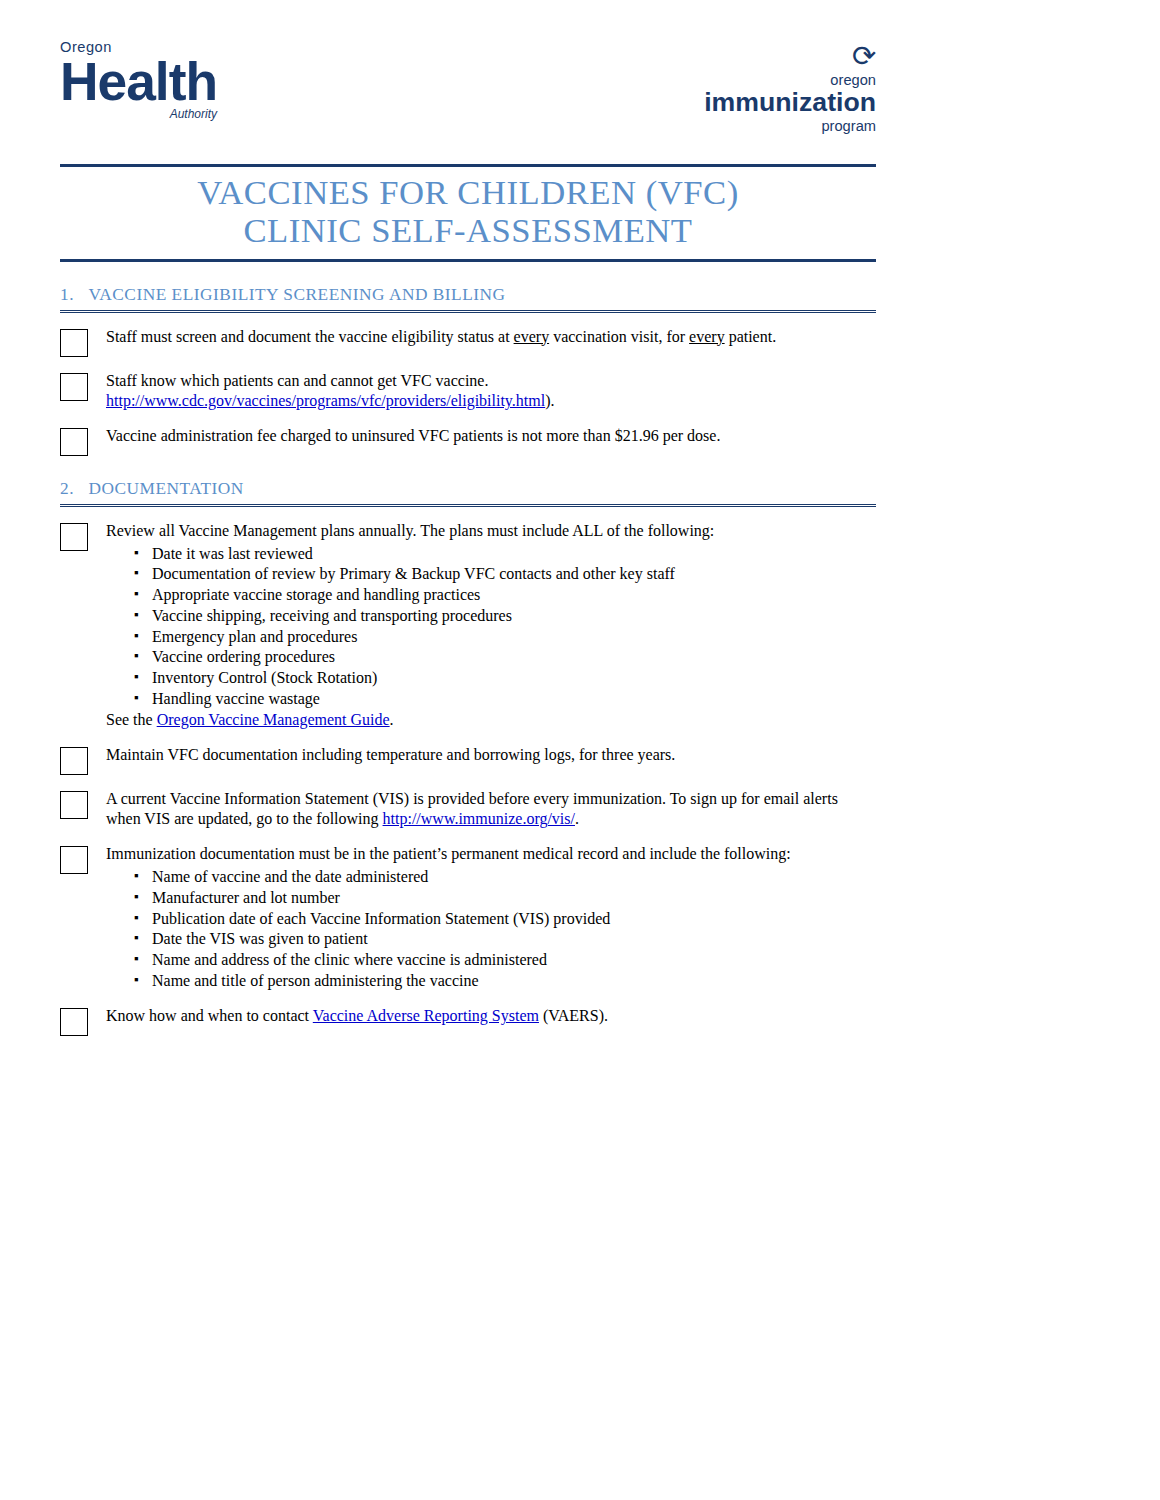Oregon
Health
Authority
⟳
oregon
immunization
program
VACCINES FOR CHILDREN (VFC)
CLINIC SELF-ASSESSMENT
1. VACCINE ELIGIBILITY SCREENING AND BILLING
Staff must screen and document the vaccine eligibility status at every vaccination visit, for every patient.
Staff know which patients can and cannot get VFC vaccine.
http://www.cdc.gov/vaccines/programs/vfc/providers/eligibility.html).
Vaccine administration fee charged to uninsured VFC patients is not more than $21.96 per dose.
2. DOCUMENTATION
Review all Vaccine Management plans annually. The plans must include ALL of the following:
Date it was last reviewed
Documentation of review by Primary & Backup VFC contacts and other key staff
Appropriate vaccine storage and handling practices
Vaccine shipping, receiving and transporting procedures
Emergency plan and procedures
Vaccine ordering procedures
Inventory Control (Stock Rotation)
Handling vaccine wastage
See the Oregon Vaccine Management Guide.
Maintain VFC documentation including temperature and borrowing logs, for three years.
A current Vaccine Information Statement (VIS) is provided before every immunization. To sign up for email alerts when VIS are updated, go to the following http://www.immunize.org/vis/.
Immunization documentation must be in the patient’s permanent medical record and include the following:
Name of vaccine and the date administered
Manufacturer and lot number
Publication date of each Vaccine Information Statement (VIS) provided
Date the VIS was given to patient
Name and address of the clinic where vaccine is administered
Name and title of person administering the vaccine
Know how and when to contact Vaccine Adverse Reporting System (VAERS).